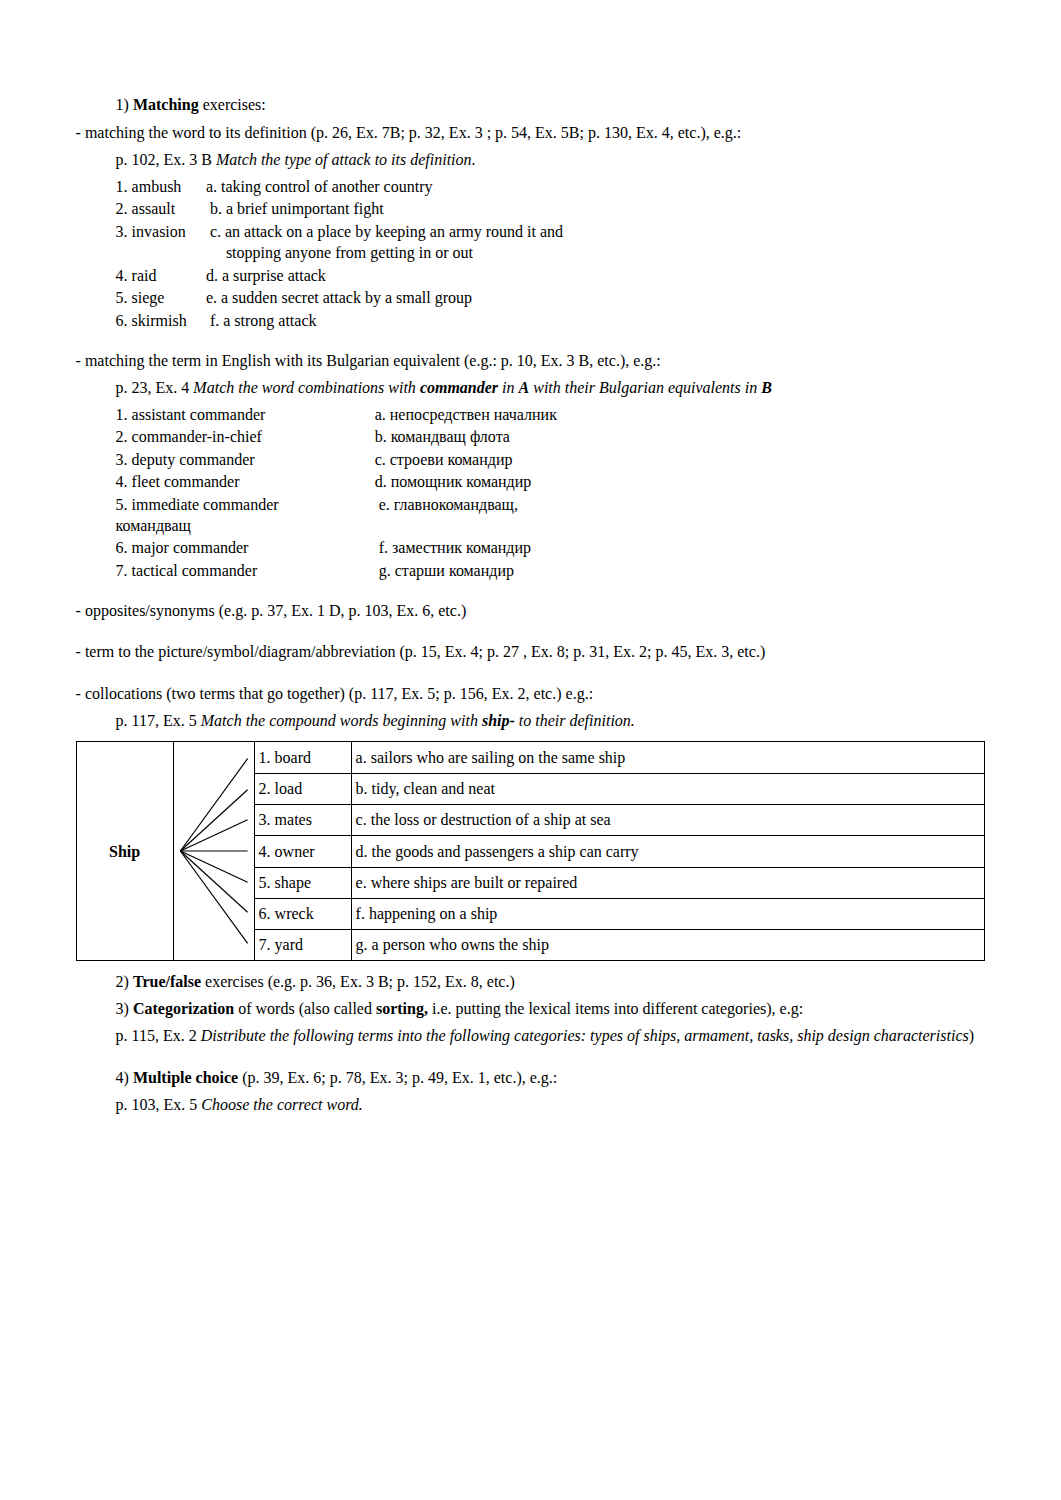1) Matching exercises:
- matching the word to its definition (p. 26, Ex. 7B; p. 32, Ex. 3 ; p. 54, Ex. 5B; p. 130, Ex. 4, etc.), e.g.:
p. 102, Ex. 3 B Match the type of attack to its definition.
| 1. ambush | a. taking control of another country |
| 2. assault | b. a brief unimportant fight |
| 3. invasion | c. an attack on a place by keeping an army round it and stopping anyone from getting in or out |
| 4. raid | d. a surprise attack |
| 5. siege | e. a sudden secret attack by a small group |
| 6. skirmish | f. a strong attack |
- matching the term in English with its Bulgarian equivalent (e.g.: p. 10, Ex. 3 B, etc.), e.g.:
p. 23, Ex. 4 Match the word combinations with commander in A with their Bulgarian equivalents in B
| 1. assistant commander | а. непосредствен началник |
| 2. commander-in-chief | b. командващ флота |
| 3. deputy commander | c. строеви командир |
| 4. fleet commander | d. помощник командир |
| 5. immediate commander командващ | e. главнокомандващ, |
| 6. major commander | f. заместник командир |
| 7. tactical commander | g. старши командир |
- opposites/synonyms (e.g. p. 37, Ex. 1 D, p. 103, Ex. 6, etc.)
- term to the picture/symbol/diagram/abbreviation (p. 15, Ex. 4; p. 27 , Ex. 8; p. 31, Ex. 2; p. 45, Ex. 3, etc.)
- collocations (two terms that go together) (p. 117, Ex. 5; p. 156, Ex. 2, etc.) e.g.:
p. 117, Ex. 5 Match the compound words beginning with ship- to their definition.
| Ship | | 1. board | a. sailors who are sailing on the same ship |
| 2. load | b. tidy, clean and neat |
| 3. mates | c. the loss or destruction of a ship at sea |
| 4. owner | d. the goods and passengers a ship can carry |
| 5. shape | e. where ships are built or repaired |
| 6. wreck | f. happening on a ship |
| 7. yard | g. a person who owns the ship |
2) True/false exercises (e.g. p. 36, Ex. 3 B; p. 152, Ex. 8, etc.)
3) Categorization of words (also called sorting, i.e. putting the lexical items into different categories), e.g:
p. 115, Ex. 2 Distribute the following terms into the following categories: types of ships, armament, tasks, ship design characteristics)
4) Multiple choice (p. 39, Ex. 6; p. 78, Ex. 3; p. 49, Ex. 1, etc.), e.g.:
p. 103, Ex. 5 Choose the correct word.